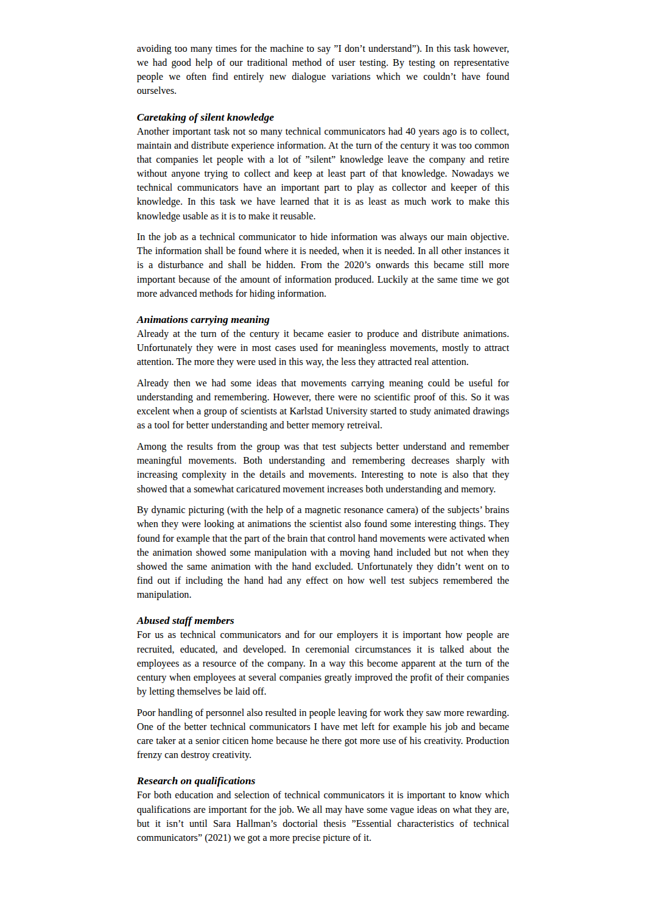avoiding too many times for the machine to say ”I don’t understand”). In this task however, we had good help of our traditional method of user testing. By testing on representative people we often find entirely new dialogue variations which we couldn’t have found ourselves.
Caretaking of silent knowledge
Another important task not so many technical communicators had 40 years ago is to collect, maintain and distribute experience information. At the turn of the century it was too common that companies let people with a lot of ”silent” knowledge leave the company and retire without anyone trying to collect and keep at least part of that knowledge. Nowadays we technical communicators have an important part to play as collector and keeper of this knowledge. In this task we have learned that it is as least as much work to make this knowledge usable as it is to make it reusable.
In the job as a technical communicator to hide information was always our main objective. The information shall be found where it is needed, when it is needed. In all other instances it is a disturbance and shall be hidden. From the 2020’s onwards this became still more important because of the amount of information produced. Luckily at the same time we got more advanced methods for hiding information.
Animations carrying meaning
Already at the turn of the century it became easier to produce and distribute animations. Unfortunately they were in most cases used for meaningless movements, mostly to attract attention. The more they were used in this way, the less they attracted real attention.
Already then we had some ideas that movements carrying meaning could be useful for understanding and remembering. However, there were no scientific proof of this. So it was excelent when a group of scientists at Karlstad University started to study animated drawings as a tool for better understanding and better memory retreival.
Among the results from the group was that test subjects better understand and remember meaningful movements. Both understanding and remembering decreases sharply with increasing complexity in the details and movements. Interesting to note is also that they showed that a somewhat caricatured movement increases both understanding and memory.
By dynamic picturing (with the help of a magnetic resonance camera) of the subjects’ brains when they were looking at animations the scientist also found some interesting things. They found for example that the part of the brain that control hand movements were activated when the animation showed some manipulation with a moving hand included but not when they showed the same animation with the hand excluded. Unfortunately they didn’t went on to find out if including the hand had any effect on how well test subjecs remembered the manipulation.
Abused staff members
For us as technical communicators and for our employers it is important how people are recruited, educated, and developed. In ceremonial circumstances it is talked about the employees as a resource of the company. In a way this become apparent at the turn of the century when employees at several companies greatly improved the profit of their companies by letting themselves be laid off.
Poor handling of personnel also resulted in people leaving for work they saw more rewarding. One of the better technical communicators I have met left for example his job and became care taker at a senior citicen home because he there got more use of his creativity. Production frenzy can destroy creativity.
Research on qualifications
For both education and selection of technical communicators it is important to know which qualifications are important for the job. We all may have some vague ideas on what they are, but it isn’t until Sara Hallman’s doctorial thesis ”Essential characteristics of technical communicators” (2021) we got a more precise picture of it.